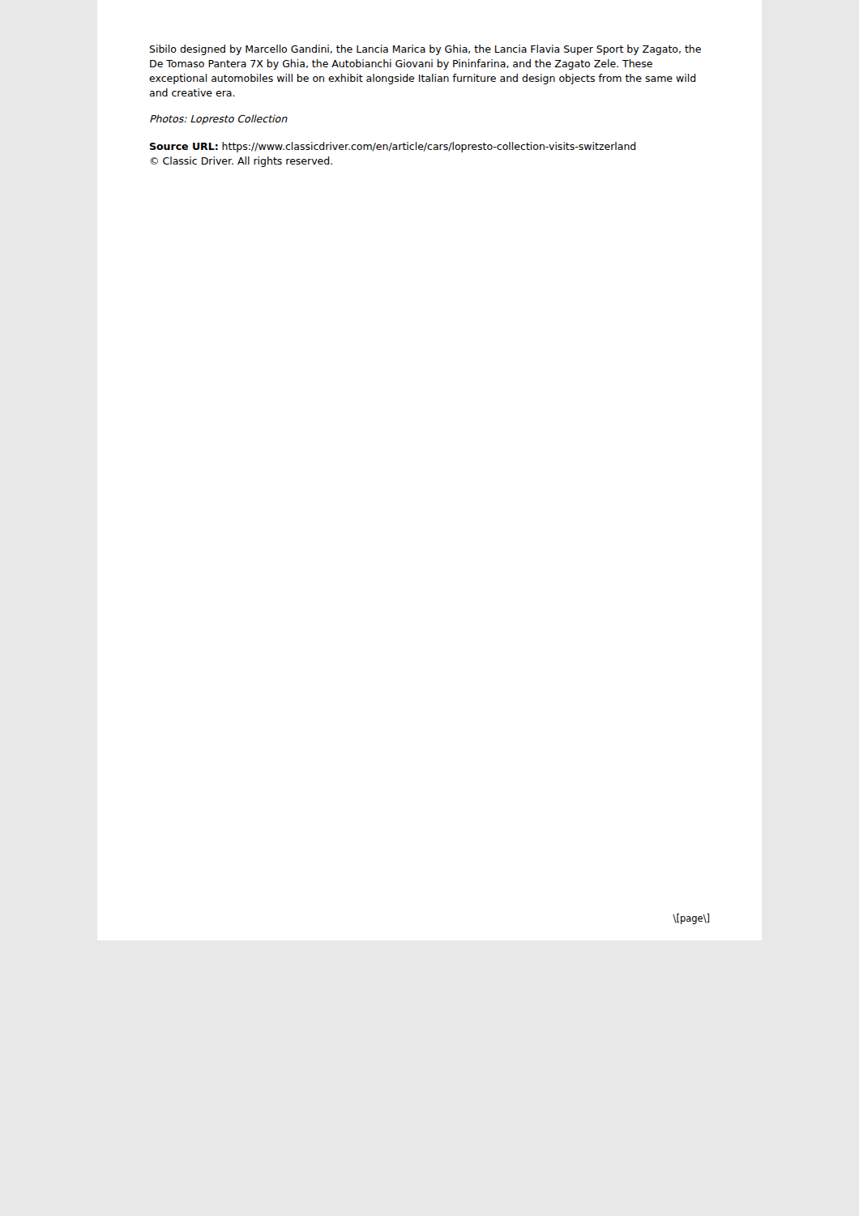Sibilo designed by Marcello Gandini, the Lancia Marica by Ghia, the Lancia Flavia Super Sport by Zagato, the De Tomaso Pantera 7X by Ghia, the Autobianchi Giovani by Pininfarina, and the Zagato Zele. These exceptional automobiles will be on exhibit alongside Italian furniture and design objects from the same wild and creative era.
Photos: Lopresto Collection
Source URL: https://www.classicdriver.com/en/article/cars/lopresto-collection-visits-switzerland
© Classic Driver. All rights reserved.
\[page\]